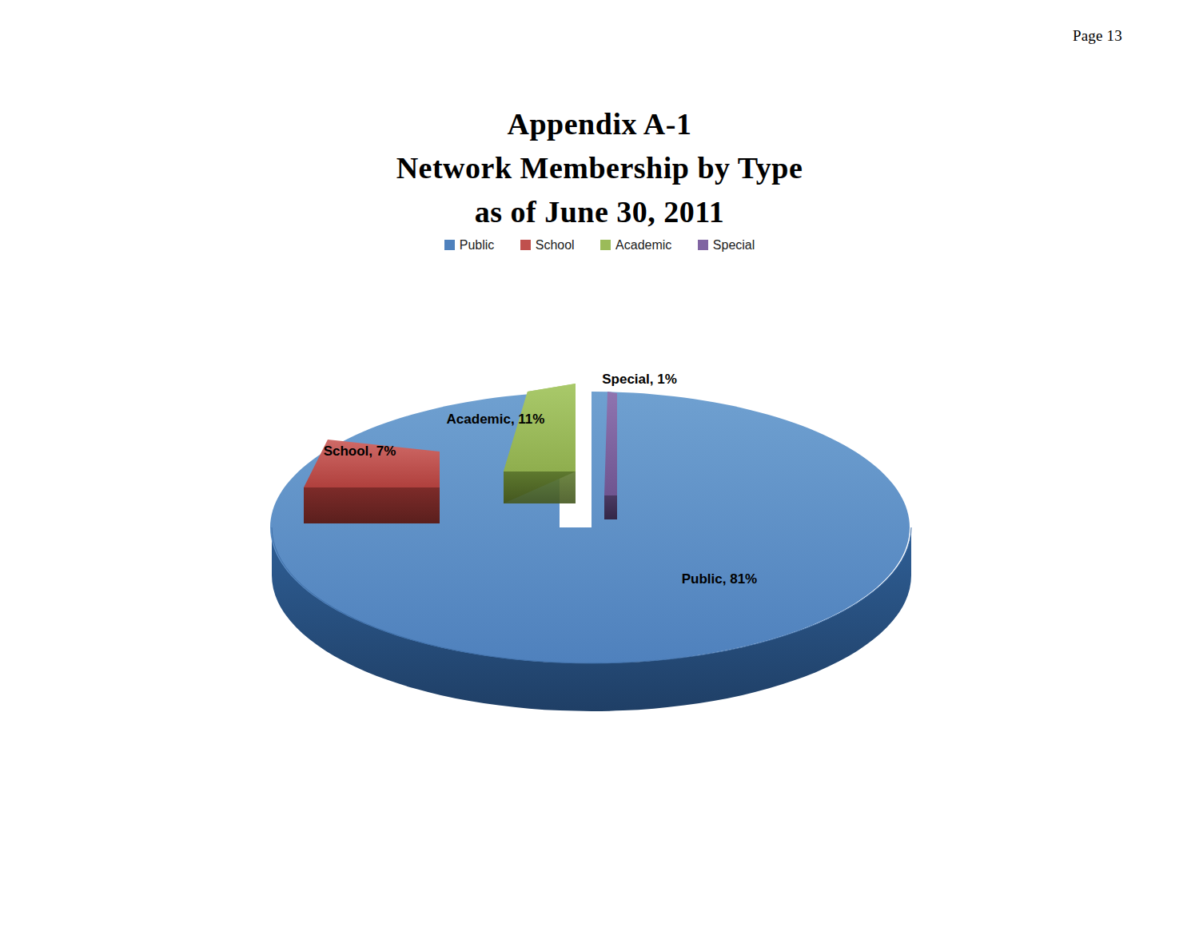Page 13
Appendix A-1
Network Membership by Type
as of June 30, 2011
Public School Academic Special
Public, 81% Academic, 11% School, 7% Special, 1%